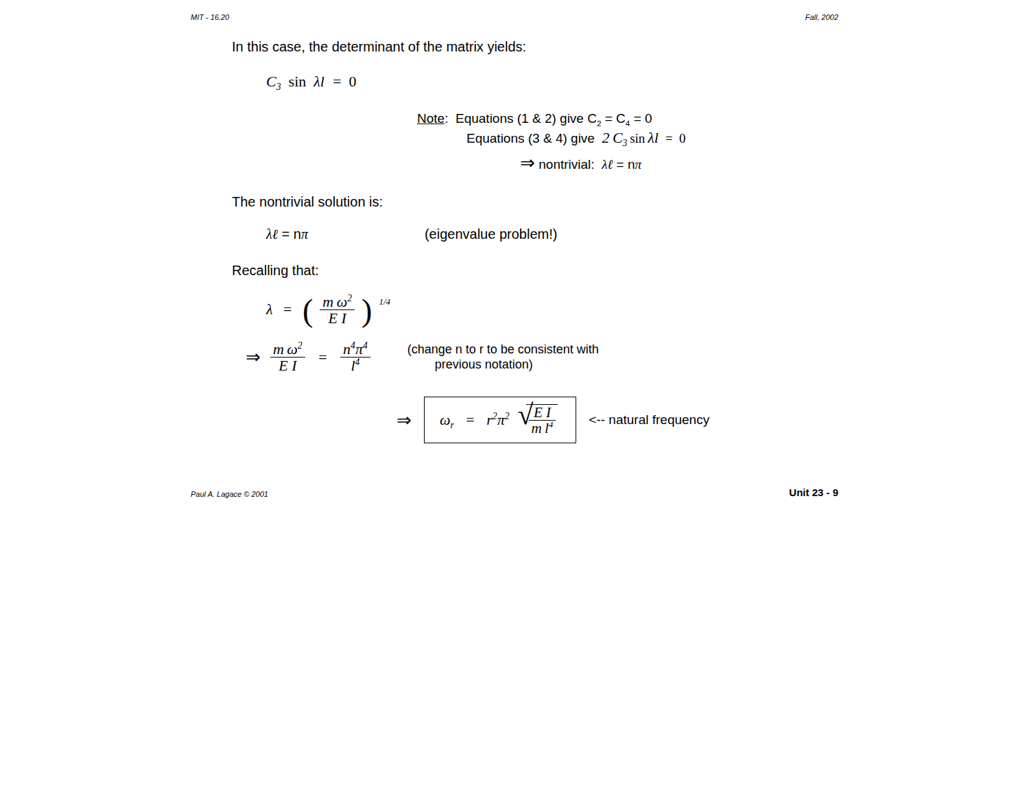MIT - 16.20 Fall, 2002
In this case, the determinant of the matrix yields:
C3  sin  λl = 0
Note: Equations (1 & 2) give C2 = C4 = 0
Equations (3 & 4) give 2 C3 sin λl = 0
⇒ nontrivial: λℓ = nπ
The nontrivial solution is:
λℓ = nπ (eigenvalue problem!)
Recalling that:
λ = ( m ω2 E I )1/4
⇒ m ω2 E I = n4π4 l4 (change n to r to be consistent with previous notation)
⇒
ωr = r2π2 E I m l4
<-- natural frequency
Paul A. Lagace © 2001 Unit 23 - 9